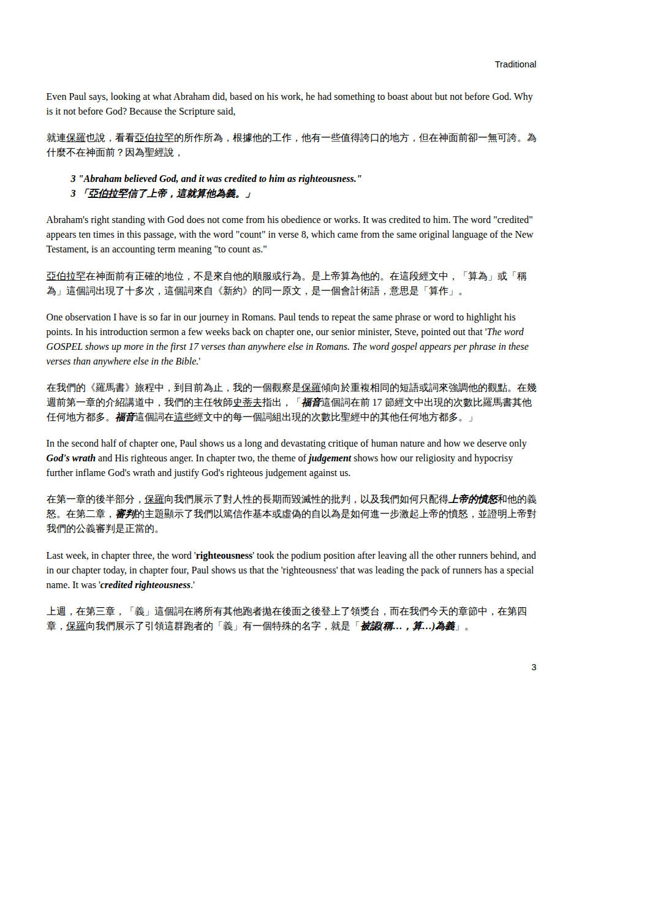Traditional
Even Paul says, looking at what Abraham did, based on his work, he had something to boast about but not before God. Why is it not before God? Because the Scripture said,
就連保羅也說，看看亞伯拉罕的所作所為，根據他的工作，他有一些值得誇口的地方，但在神面前卻一無可誇。為什麼不在神面前？因為聖經說，
3 "Abraham believed God, and it was credited to him as righteousness."
3 「亞伯拉罕信了上帝，這就算他為義。」
Abraham's right standing with God does not come from his obedience or works. It was credited to him. The word "credited" appears ten times in this passage, with the word "count" in verse 8, which came from the same original language of the New Testament, is an accounting term meaning "to count as."
亞伯拉罕在神面前有正確的地位，不是來自他的順服或行為。是上帝算為他的。在這段經文中，「算為」或「稱為」這個詞出現了十多次，這個詞來自《新約》的同一原文，是一個會計術語，意思是「算作」。
One observation I have is so far in our journey in Romans. Paul tends to repeat the same phrase or word to highlight his points. In his introduction sermon a few weeks back on chapter one, our senior minister, Steve, pointed out that 'The word GOSPEL shows up more in the first 17 verses than anywhere else in Romans. The word gospel appears per phrase in these verses than anywhere else in the Bible.'
在我們的《羅馬書》旅程中，到目前為止，我的一個觀察是保羅傾向於重複相同的短語或詞來強調他的觀點。在幾週前第一章的介紹講道中，我們的主任牧師史蒂夫指出，「福音這個詞在前 17 節經文中出現的次數比羅馬書其他任何地方都多。福音這個詞在這些經文中的每一個詞組出現的次數比聖經中的其他任何地方都多。」
In the second half of chapter one, Paul shows us a long and devastating critique of human nature and how we deserve only God's wrath and His righteous anger. In chapter two, the theme of judgement shows how our religiosity and hypocrisy further inflame God's wrath and justify God's righteous judgement against us.
在第一章的後半部分，保羅向我們展示了對人性的長期而毀滅性的批判，以及我們如何只配得上帝的憤怒和他的義怒。在第二章，審判的主題顯示了我們以篤信作基本或虛偽的自以為是如何進一步激起上帝的憤怒，並證明上帝對我們的公義審判是正當的。
Last week, in chapter three, the word 'righteousness' took the podium position after leaving all the other runners behind, and in our chapter today, in chapter four, Paul shows us that the 'righteousness' that was leading the pack of runners has a special name. It was 'credited righteousness.'
上週，在第三章，「義」這個詞在將所有其他跑者拋在後面之後登上了領獎台，而在我們今天的章節中，在第四章，保羅向我們展示了引領這群跑者的「義」有一個特殊的名字，就是「被認(稱…，算…)為義」。
3